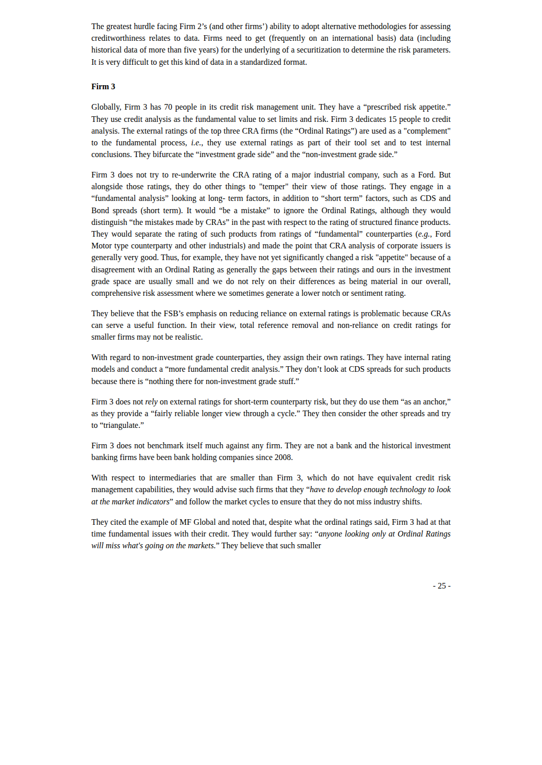The greatest hurdle facing Firm 2’s (and other firms’) ability to adopt alternative methodologies for assessing creditworthiness relates to data. Firms need to get (frequently on an international basis) data (including historical data of more than five years) for the underlying of a securitization to determine the risk parameters. It is very difficult to get this kind of data in a standardized format.
Firm 3
Globally, Firm 3 has 70 people in its credit risk management unit. They have a “prescribed risk appetite.” They use credit analysis as the fundamental value to set limits and risk. Firm 3 dedicates 15 people to credit analysis. The external ratings of the top three CRA firms (the “Ordinal Ratings”) are used as a "complement" to the fundamental process, i.e., they use external ratings as part of their tool set and to test internal conclusions. They bifurcate the “investment grade side” and the “non-investment grade side.”
Firm 3 does not try to re-underwrite the CRA rating of a major industrial company, such as a Ford. But alongside those ratings, they do other things to "temper" their view of those ratings. They engage in a “fundamental analysis” looking at long- term factors, in addition to “short term” factors, such as CDS and Bond spreads (short term). It would “be a mistake” to ignore the Ordinal Ratings, although they would distinguish “the mistakes made by CRAs” in the past with respect to the rating of structured finance products. They would separate the rating of such products from ratings of “fundamental” counterparties (e.g., Ford Motor type counterparty and other industrials) and made the point that CRA analysis of corporate issuers is generally very good. Thus, for example, they have not yet significantly changed a risk "appetite" because of a disagreement with an Ordinal Rating as generally the gaps between their ratings and ours in the investment grade space are usually small and we do not rely on their differences as being material in our overall, comprehensive risk assessment where we sometimes generate a lower notch or sentiment rating.
They believe that the FSB’s emphasis on reducing reliance on external ratings is problematic because CRAs can serve a useful function. In their view, total reference removal and non-reliance on credit ratings for smaller firms may not be realistic.
With regard to non-investment grade counterparties, they assign their own ratings. They have internal rating models and conduct a “more fundamental credit analysis.” They don’t look at CDS spreads for such products because there is “nothing there for non-investment grade stuff.”
Firm 3 does not rely on external ratings for short-term counterparty risk, but they do use them “as an anchor,” as they provide a “fairly reliable longer view through a cycle.” They then consider the other spreads and try to “triangulate.”
Firm 3 does not benchmark itself much against any firm. They are not a bank and the historical investment banking firms have been bank holding companies since 2008.
With respect to intermediaries that are smaller than Firm 3, which do not have equivalent credit risk management capabilities, they would advise such firms that they “have to develop enough technology to look at the market indicators” and follow the market cycles to ensure that they do not miss industry shifts.
They cited the example of MF Global and noted that, despite what the ordinal ratings said, Firm 3 had at that time fundamental issues with their credit. They would further say: “anyone looking only at Ordinal Ratings will miss what's going on the markets.” They believe that such smaller
- 25 -